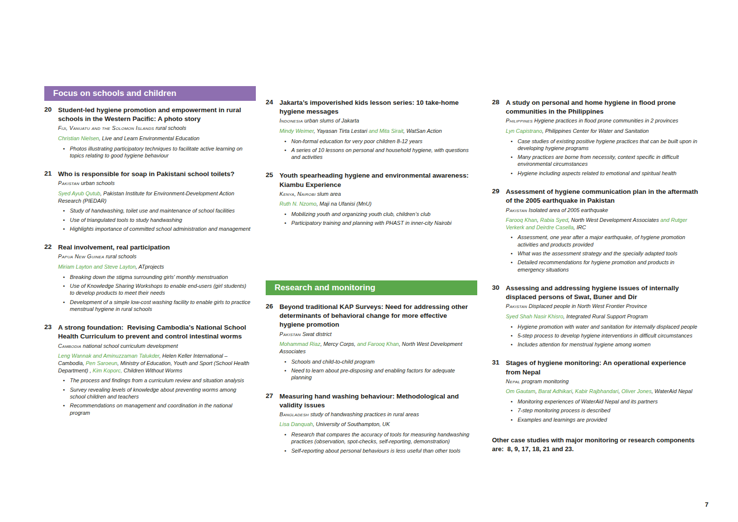Focus on schools and children
Research and monitoring
20
Student-led hygiene promotion and empowerment in rural schools in the Western Pacific: A photo story
Fiji, Vanuatu and the Solomon Islands rural schools
Christian Nielsen, Live and Learn Environmental Education
Photos illustrating participatory techniques to facilitate active learning on topics relating to good hygiene behaviour
21
Who is responsible for soap in Pakistani school toilets?
Pakistan urban schools
Syed Ayub Qutub, Pakistan Institute for Environment-Development Action Research (PIEDAR)
Study of handwashing, toilet use and maintenance of school facilities
Use of triangulated tools to study handwashing
Highlights importance of committed school administration and management
22
Real involvement, real participation
Papua New Guinea rural schools
Miriam Layton and Steve Layton, ATprojects
Breaking down the stigma surrounding girls' monthly menstruation
Use of Knowledge Sharing Workshops to enable end-users (girl students) to develop products to meet their needs
Development of a simple low-cost washing facility to enable girls to practice menstrual hygiene in rural schools
23
A strong foundation: Revising Cambodia’s National School Health Curriculum to prevent and control intestinal worms
Cambodia national school curriculum development
Leng Wannak and Aminuzzaman Talukder, Helen Keller International – Cambodia, Pen Saroeun, Ministry of Education, Youth and Sport (School Health Department) , Kim Koporc, Children Without Worms
The process and findings from a curriculum review and situation analysis
Survey revealing levels of knowledge about preventing worms among school children and teachers
Recommendations on management and coordination in the national program
24
Jakarta’s impoverished kids lesson series: 10 take-home hygiene messages
Indonesia urban slums of Jakarta
Mindy Weimer, Yayasan Tirta Lestari and Mita Sirait, WatSan Action
Non-formal education for very poor children 8-12 years
A series of 10 lessons on personal and household hygiene, with questions and activities
25
Youth spearheading hygiene and environmental awareness: Kiambu Experience
Kenya, Nairobi slum area
Ruth N. Nzomo, Maji na Ufanisi (MnU)
Mobilizing youth and organizing youth club, children’s club
Participatory training and planning with PHAST in inner-city Nairobi
26
Beyond traditional KAP Surveys: Need for addressing other determinants of behavioral change for more effective hygiene promotion
Pakistan Swat district
Mohammad Riaz, Mercy Corps, and Farooq Khan, North West Development Associates
Schools and child-to-child program
Need to learn about pre-disposing and enabling factors for adequate planning
27
Measuring hand washing behaviour: Methodological and validity issues
Bangladesh study of handwashing practices in rural areas
Lisa Danquah, University of Southampton, UK
Research that compares the accuracy of tools for measuring handwashing practices (observation, spot-checks, self-reporting, demonstration)
Self-reporting about personal behaviours is less useful than other tools
28
A study on personal and home hygiene in flood prone communities in the Philippines
Philippines Hygiene practices in flood prone communities in 2 provinces
Lyn Capistrano, Philippines Center for Water and Sanitation
Case studies of existing positive hygiene practices that can be built upon in developing hygiene programs
Many practices are borne from necessity, context specific in difficult environmental circumstances
Hygiene including aspects related to emotional and spiritual health
29
Assessment of hygiene communication plan in the aftermath of the 2005 earthquake in Pakistan
Pakistan Isolated area of 2005 earthquake
Farooq Khan, Rabia Syed, North West Development Associates and Rutger Verkerk and Deirdre Casella, IRC
Assessment, one year after a major earthquake, of hygiene promotion activities and products provided
What was the assessment strategy and the specially adapted tools
Detailed recommendations for hygiene promotion and products in emergency situations
30
Assessing and addressing hygiene issues of internally displaced persons of Swat, Buner and Dir
Pakistan Displaced people in North West Frontier Province
Syed Shah Nasir Khisro, Integrated Rural Support Program
Hygiene promotion with water and sanitation for internally displaced people
5-step process to develop hygiene interventions in difficult circumstances
Includes attention for menstrual hygiene among women
31
Stages of hygiene monitoring: An operational experience from Nepal
Nepal program monitoring
Om Gautam, Barat Adhikari, Kabir Rajbhandari, Oliver Jones, WaterAid Nepal
Monitoring experiences of WaterAid Nepal and its partners
7-step monitoring process is described
Examples and learnings are provided
Other case studies with major monitoring or research components are: 8, 9, 17, 18, 21 and 23.
7